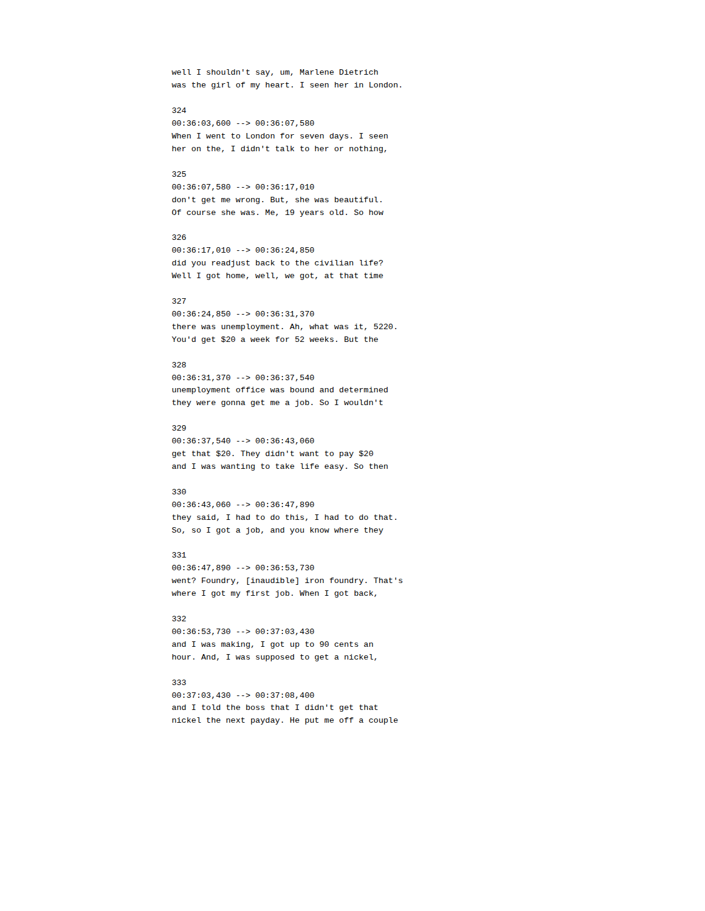well I shouldn't say, um, Marlene Dietrich was the girl of my heart. I seen her in London.
324 00:36:03,600 --> 00:36:07,580 When I went to London for seven days. I seen her on the, I didn't talk to her or nothing,
325 00:36:07,580 --> 00:36:17,010 don't get me wrong. But, she was beautiful. Of course she was. Me, 19 years old. So how
326 00:36:17,010 --> 00:36:24,850 did you readjust back to the civilian life? Well I got home, well, we got, at that time
327 00:36:24,850 --> 00:36:31,370 there was unemployment. Ah, what was it, 5220. You'd get $20 a week for 52 weeks. But the
328 00:36:31,370 --> 00:36:37,540 unemployment office was bound and determined they were gonna get me a job. So I wouldn't
329 00:36:37,540 --> 00:36:43,060 get that $20. They didn't want to pay $20 and I was wanting to take life easy. So then
330 00:36:43,060 --> 00:36:47,890 they said, I had to do this, I had to do that. So, so I got a job, and you know where they
331 00:36:47,890 --> 00:36:53,730 went? Foundry, [inaudible] iron foundry. That's where I got my first job. When I got back,
332 00:36:53,730 --> 00:37:03,430 and I was making, I got up to 90 cents an hour. And, I was supposed to get a nickel,
333 00:37:03,430 --> 00:37:08,400 and I told the boss that I didn't get that nickel the next payday. He put me off a couple